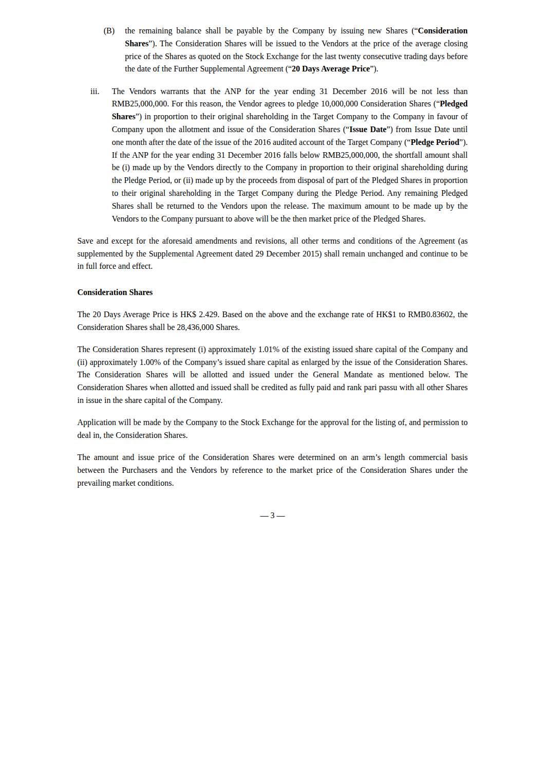(B)
the remaining balance shall be payable by the Company by issuing new Shares (“Consideration Shares”). The Consideration Shares will be issued to the Vendors at the price of the average closing price of the Shares as quoted on the Stock Exchange for the last twenty consecutive trading days before the date of the Further Supplemental Agreement (“20 Days Average Price”).
iii.
The Vendors warrants that the ANP for the year ending 31 December 2016 will be not less than RMB25,000,000. For this reason, the Vendor agrees to pledge 10,000,000 Consideration Shares (“Pledged Shares”) in proportion to their original shareholding in the Target Company to the Company in favour of Company upon the allotment and issue of the Consideration Shares (“Issue Date”) from Issue Date until one month after the date of the issue of the 2016 audited account of the Target Company (“Pledge Period”). If the ANP for the year ending 31 December 2016 falls below RMB25,000,000, the shortfall amount shall be (i) made up by the Vendors directly to the Company in proportion to their original shareholding during the Pledge Period, or (ii) made up by the proceeds from disposal of part of the Pledged Shares in proportion to their original shareholding in the Target Company during the Pledge Period. Any remaining Pledged Shares shall be returned to the Vendors upon the release. The maximum amount to be made up by the Vendors to the Company pursuant to above will be the then market price of the Pledged Shares.
Save and except for the aforesaid amendments and revisions, all other terms and conditions of the Agreement (as supplemented by the Supplemental Agreement dated 29 December 2015) shall remain unchanged and continue to be in full force and effect.
Consideration Shares
The 20 Days Average Price is HK$ 2.429. Based on the above and the exchange rate of HK$1 to RMB0.83602, the Consideration Shares shall be 28,436,000 Shares.
The Consideration Shares represent (i) approximately 1.01% of the existing issued share capital of the Company and (ii) approximately 1.00% of the Company’s issued share capital as enlarged by the issue of the Consideration Shares. The Consideration Shares will be allotted and issued under the General Mandate as mentioned below. The Consideration Shares when allotted and issued shall be credited as fully paid and rank pari passu with all other Shares in issue in the share capital of the Company.
Application will be made by the Company to the Stock Exchange for the approval for the listing of, and permission to deal in, the Consideration Shares.
The amount and issue price of the Consideration Shares were determined on an arm’s length commercial basis between the Purchasers and the Vendors by reference to the market price of the Consideration Shares under the prevailing market conditions.
— 3 —